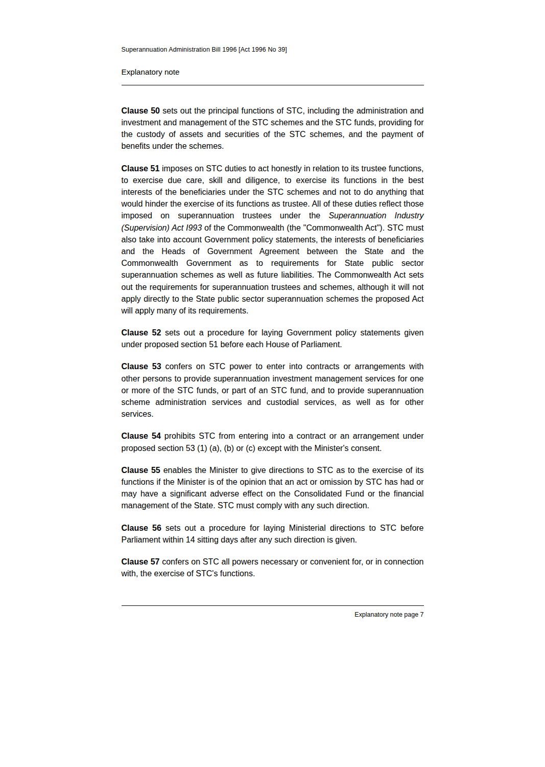Superannuation Administration Bill 1996 [Act 1996 No 39]
Explanatory note
Clause 50 sets out the principal functions of STC, including the administration and investment and management of the STC schemes and the STC funds, providing for the custody of assets and securities of the STC schemes, and the payment of benefits under the schemes.
Clause 51 imposes on STC duties to act honestly in relation to its trustee functions, to exercise due care, skill and diligence, to exercise its functions in the best interests of the beneficiaries under the STC schemes and not to do anything that would hinder the exercise of its functions as trustee. All of these duties reflect those imposed on superannuation trustees under the Superannuation Industry (Supervision) Act I993 of the Commonwealth (the "Commonwealth Act"). STC must also take into account Government policy statements, the interests of beneficiaries and the Heads of Government Agreement between the State and the Commonwealth Government as to requirements for State public sector superannuation schemes as well as future liabilities. The Commonwealth Act sets out the requirements for superannuation trustees and schemes, although it will not apply directly to the State public sector superannuation schemes the proposed Act will apply many of its requirements.
Clause 52 sets out a procedure for laying Government policy statements given under proposed section 51 before each House of Parliament.
Clause 53 confers on STC power to enter into contracts or arrangements with other persons to provide superannuation investment management services for one or more of the STC funds, or part of an STC fund, and to provide superannuation scheme administration services and custodial services, as well as for other services.
Clause 54 prohibits STC from entering into a contract or an arrangement under proposed section 53 (1) (a), (b) or (c) except with the Minister's consent.
Clause 55 enables the Minister to give directions to STC as to the exercise of its functions if the Minister is of the opinion that an act or omission by STC has had or may have a significant adverse effect on the Consolidated Fund or the financial management of the State. STC must comply with any such direction.
Clause 56 sets out a procedure for laying Ministerial directions to STC before Parliament within 14 sitting days after any such direction is given.
Clause 57 confers on STC all powers necessary or convenient for, or in connection with, the exercise of STC's functions.
Explanatory note page 7